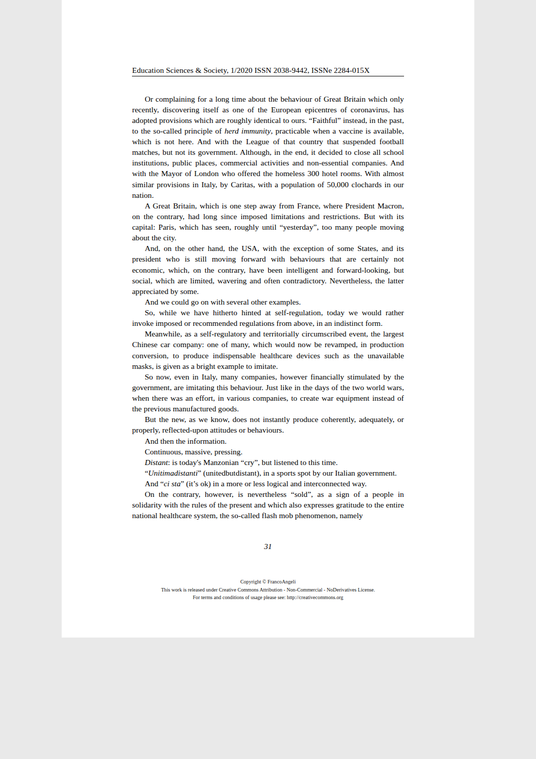Education Sciences & Society, 1/2020 ISSN 2038-9442, ISSNe 2284-015X
Or complaining for a long time about the behaviour of Great Britain which only recently, discovering itself as one of the European epicentres of coronavirus, has adopted provisions which are roughly identical to ours. “Faithful” instead, in the past, to the so-called principle of herd immunity, practicable when a vaccine is available, which is not here. And with the League of that country that suspended football matches, but not its government. Although, in the end, it decided to close all school institutions, public places, commercial activities and non-essential companies. And with the Mayor of London who offered the homeless 300 hotel rooms. With almost similar provisions in Italy, by Caritas, with a population of 50,000 clochards in our nation.
A Great Britain, which is one step away from France, where President Macron, on the contrary, had long since imposed limitations and restrictions. But with its capital: Paris, which has seen, roughly until “yesterday”, too many people moving about the city.
And, on the other hand, the USA, with the exception of some States, and its president who is still moving forward with behaviours that are certainly not economic, which, on the contrary, have been intelligent and forward-looking, but social, which are limited, wavering and often contradictory. Nevertheless, the latter appreciated by some.
And we could go on with several other examples.
So, while we have hitherto hinted at self-regulation, today we would rather invoke imposed or recommended regulations from above, in an indistinct form.
Meanwhile, as a self-regulatory and territorially circumscribed event, the largest Chinese car company: one of many, which would now be revamped, in production conversion, to produce indispensable healthcare devices such as the unavailable masks, is given as a bright example to imitate.
So now, even in Italy, many companies, however financially stimulated by the government, are imitating this behaviour. Just like in the days of the two world wars, when there was an effort, in various companies, to create war equipment instead of the previous manufactured goods.
But the new, as we know, does not instantly produce coherently, adequately, or properly, reflected-upon attitudes or behaviours.
And then the information.
Continuous, massive, pressing.
Distant: is today's Manzonian “cry”, but listened to this time.
“Unitimadistanti” (unitedbutdistant), in a sports spot by our Italian government.
And “ci sta” (it’s ok) in a more or less logical and interconnected way.
On the contrary, however, is nevertheless “sold”, as a sign of a people in solidarity with the rules of the present and which also expresses gratitude to the entire national healthcare system, the so-called flash mob phenomenon, namely
31
Copyright © FrancoAngeli
This work is released under Creative Commons Attribution - Non-Commercial - NoDerivatives License.
For terms and conditions of usage please see: http://creativecommons.org